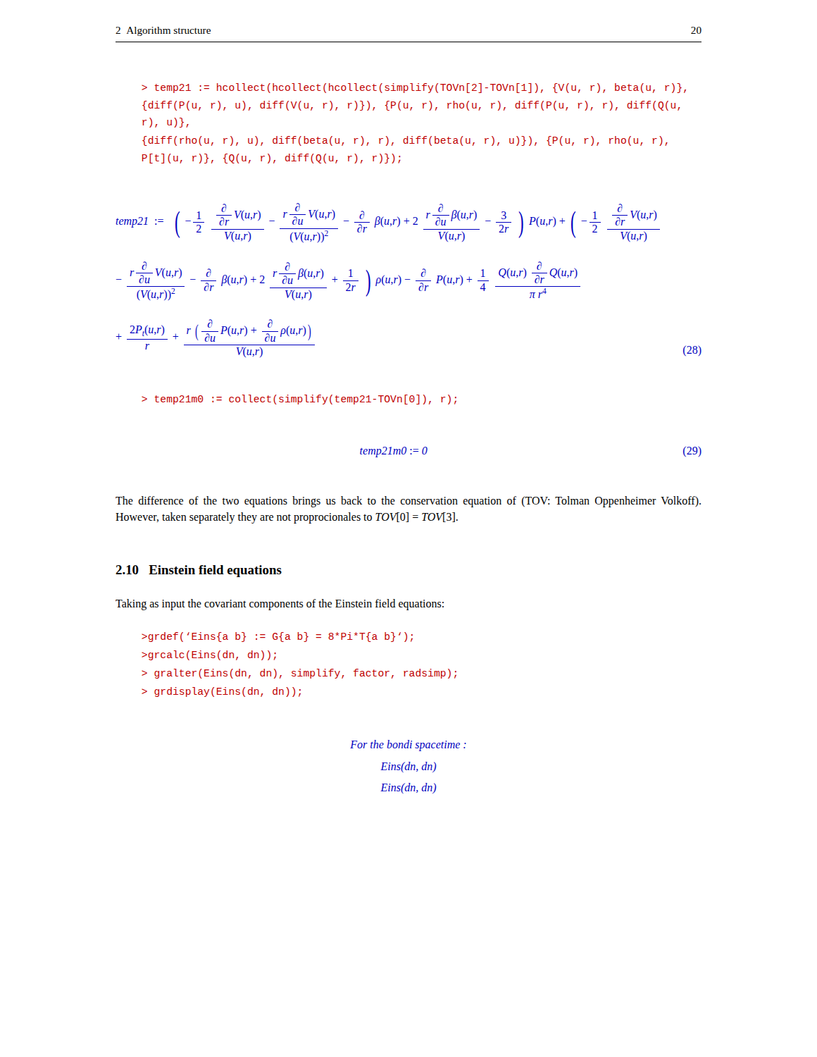2 Algorithm structure 20
> temp21 := hcollect(hcollect(hcollect(simplify(TOVn[2]-TOVn[1]), {V(u, r), beta(u, r)},
{diff(P(u, r), u), diff(V(u, r), r)}), {P(u, r), rho(u, r), diff(P(u, r), r), diff(Q(u, r), u)},
{diff(rho(u, r), u), diff(beta(u, r), r), diff(beta(u, r), u)}), {P(u, r), rho(u, r),
P[t](u, r)}, {Q(u, r), diff(Q(u, r), r)});
temp21 := ( −12 ∂∂r V(u,r) V(u,r) − r∂∂u V(u,r)(V(u,r))2 − ∂∂r β(u,r) + 2 r∂∂u β(u,r) V(u,r) − 32r ) P(u,r) + ( −12 ∂∂r V(u,r) V(u,r)
− r∂∂u V(u,r)(V(u,r))2 − ∂∂r β(u,r) + 2 r∂∂u β(u,r) V(u,r) + 12r ) ρ(u,r) − ∂∂r P(u,r) + 14 Q(u,r) ∂∂r Q(u,r) π r4
+ 2Pt(u,r) r + r (∂∂u P(u,r) + ∂∂u ρ(u,r)) V(u,r)
(28)
> temp21m0 := collect(simplify(temp21-TOVn[0]), r);
temp21m0 := 0
(29)
The difference of the two equations brings us back to the conservation equation of (TOV: Tolman Oppenheimer Volkoff). However, taken separately they are not proprocionales to TOV[0] = TOV[3].
2.10 Einstein field equations
Taking as input the covariant components of the Einstein field equations:
>grdef(‘Eins{a b} := G{a b} = 8*Pi*T{a b}‘);
>grcalc(Eins(dn, dn));
> gralter(Eins(dn, dn), simplify, factor, radsimp);
> grdisplay(Eins(dn, dn));
For the bondi spacetime :
Eins(dn, dn)
Eins(dn, dn)